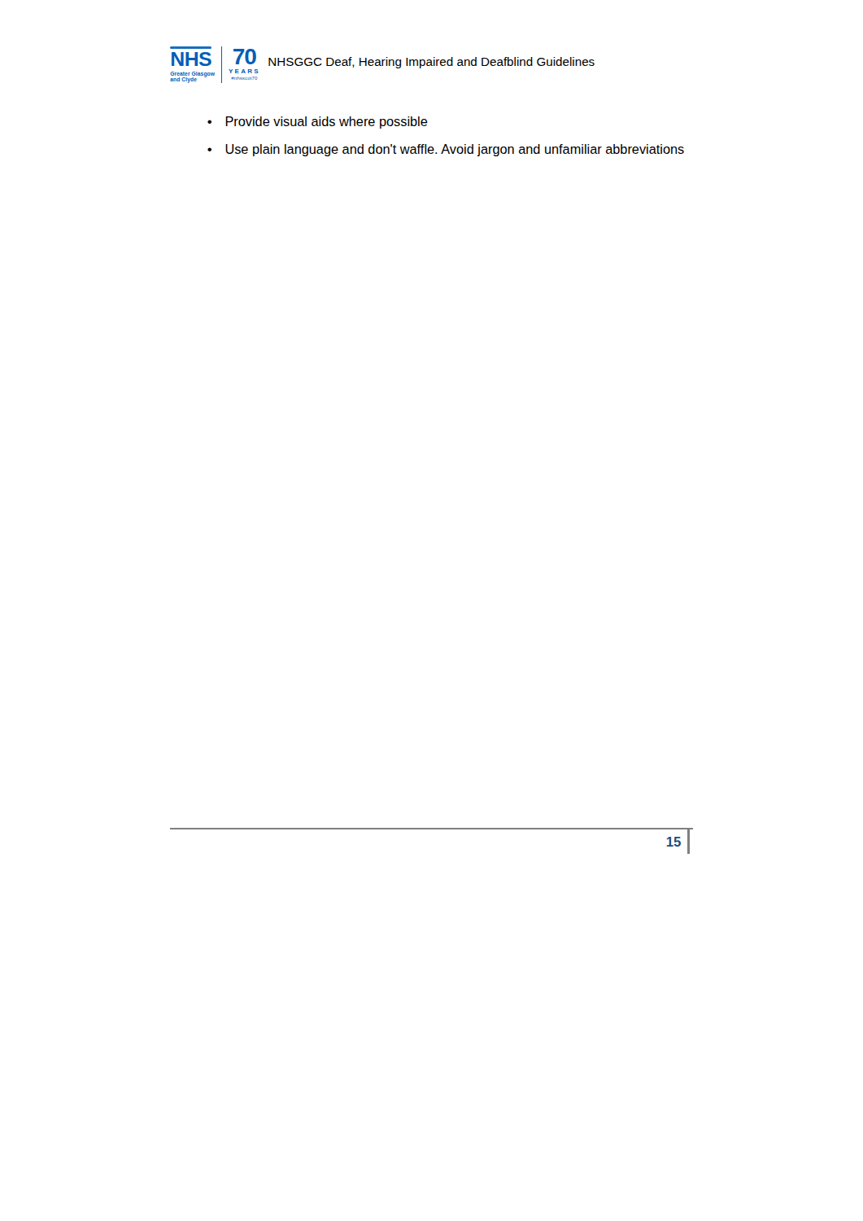NHS Greater Glasgow
and Clyde
70 YEARS #nhsscot70
NHSGGC Deaf, Hearing Impaired and Deafblind Guidelines
Provide visual aids where possible
Use plain language and don't waffle. Avoid jargon and unfamiliar abbreviations
15